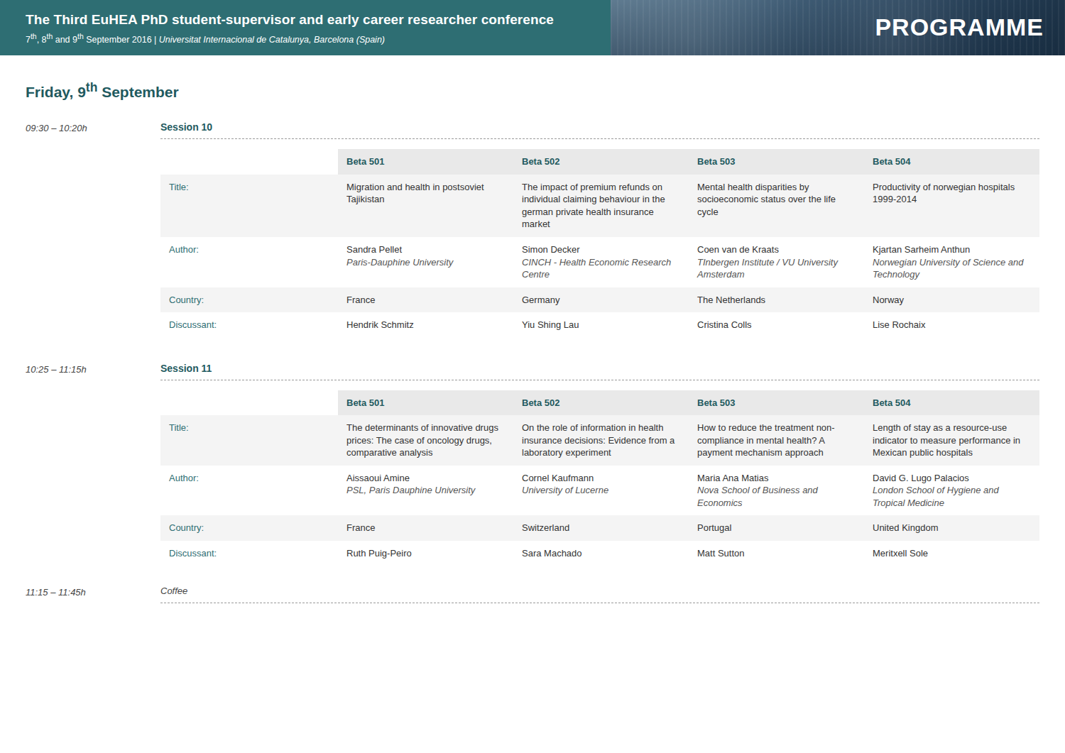The Third EuHEA PhD student-supervisor and early career researcher conference
7th, 8th and 9th September 2016 | Universitat Internacional de Catalunya, Barcelona (Spain)
Programme
Friday, 9th September
09:30 – 10:20h
Session 10
| | Beta 501 | Beta 502 | Beta 503 | Beta 504 |
| --- | --- | --- | --- | --- |
| Title: | Migration and health in postsoviet Tajikistan | The impact of premium refunds on individual claiming behaviour in the german private health insurance market | Mental health disparities by socioeconomic status over the life cycle | Productivity of norwegian hospitals 1999-2014 |
| Author: | Sandra Pellet Paris-Dauphine University | Simon Decker CINCH - Health Economic Research Centre | Coen van de Kraats TInbergen Institute / VU University Amsterdam | Kjartan Sarheim Anthun Norwegian University of Science and Technology |
| Country: | France | Germany | The Netherlands | Norway |
| Discussant: | Hendrik Schmitz | Yiu Shing Lau | Cristina Colls | Lise Rochaix |
10:25 – 11:15h
Session 11
| | Beta 501 | Beta 502 | Beta 503 | Beta 504 |
| --- | --- | --- | --- | --- |
| Title: | The determinants of innovative drugs prices: The case of oncology drugs, comparative analysis | On the role of information in health insurance decisions: Evidence from a laboratory experiment | How to reduce the treatment non-compliance in mental health? A payment mechanism approach | Length of stay as a resource-use indicator to measure performance in Mexican public hospitals |
| Author: | Aissaoui Amine PSL, Paris Dauphine University | Cornel Kaufmann University of Lucerne | Maria Ana Matias Nova School of Business and Economics | David G. Lugo Palacios London School of Hygiene and Tropical Medicine |
| Country: | France | Switzerland | Portugal | United Kingdom |
| Discussant: | Ruth Puig-Peiro | Sara Machado | Matt Sutton | Meritxell Sole |
11:15 – 11:45h
Coffee